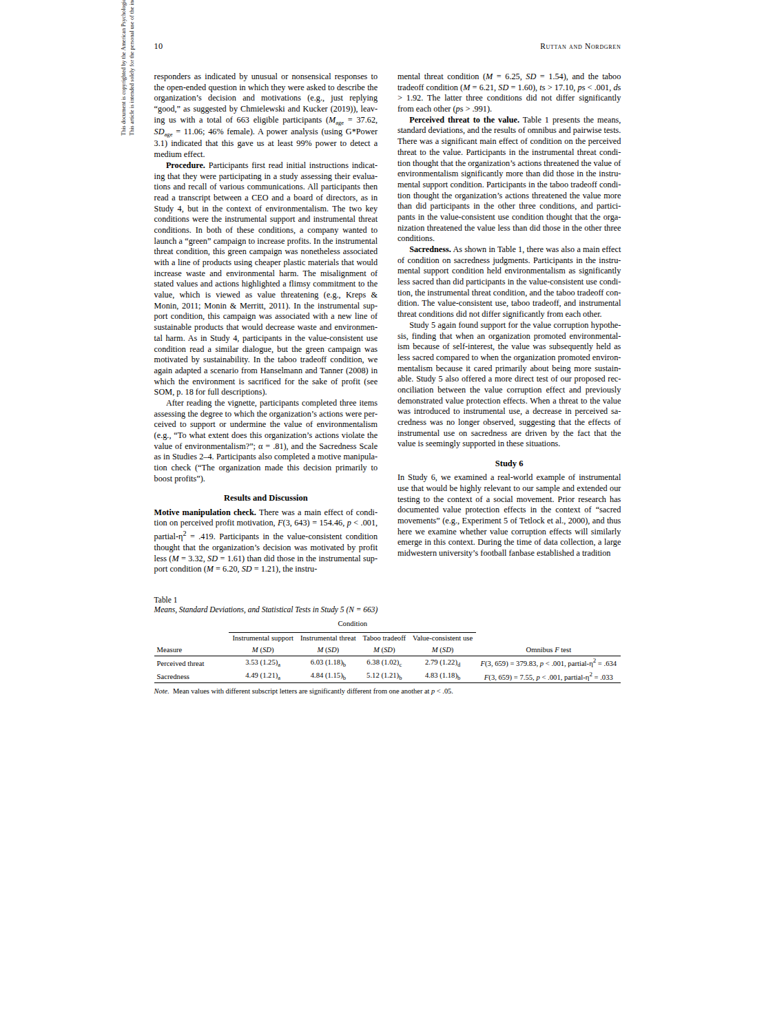This document is copyrighted by the American Psychological Association or one of its allied publishers.
This article is intended solely for the personal use of the individual user and is not to be disseminated broadly.
10 Ruttan and Nordgren
responders as indicated by unusual or nonsensical responses to the open-ended question in which they were asked to describe the organization’s decision and motivations (e.g., just replying “good,” as suggested by Chmielewski and Kucker (2019)), leaving us with a total of 663 eligible participants (Mage = 37.62, SD age = 11.06; 46% female). A power analysis (using G*Power 3.1) indicated that this gave us at least 99% power to detect a medium effect.
Procedure. Participants first read initial instructions indicating that they were participating in a study assessing their evaluations and recall of various communications. All participants then read a transcript between a CEO and a board of directors, as in Study 4, but in the context of environmentalism. The two key conditions were the instrumental support and instrumental threat conditions. In both of these conditions, a company wanted to launch a “green” campaign to increase profits. In the instrumental threat condition, this green campaign was nonetheless associated with a line of products using cheaper plastic materials that would increase waste and environmental harm. The misalignment of stated values and actions highlighted a flimsy commitment to the value, which is viewed as value threatening (e.g., Kreps & Monin, 2011; Monin & Merritt, 2011). In the instrumental support condition, this campaign was associated with a new line of sustainable products that would decrease waste and environmental harm. As in Study 4, participants in the value-consistent use condition read a similar dialogue, but the green campaign was motivated by sustainability. In the taboo tradeoff condition, we again adapted a scenario from Hanselmann and Tanner (2008) in which the environment is sacrificed for the sake of profit (see SOM, p. 18 for full descriptions).
After reading the vignette, participants completed three items assessing the degree to which the organization’s actions were perceived to support or undermine the value of environmentalism (e.g., “To what extent does this organization’s actions violate the value of environmentalism?”; α = .81), and the Sacredness Scale as in Studies 2–4. Participants also completed a motive manipulation check (“The organization made this decision primarily to boost profits”).
Results and Discussion
Motive manipulation check. There was a main effect of condition on perceived profit motivation, F(3, 643) = 154.46, p < .001, partial-η2 = .419. Participants in the value-consistent condition thought that the organization’s decision was motivated by profit less (M = 3.32, SD = 1.61) than did those in the instrumental support condition (M = 6.20, SD = 1.21), the instru-
mental threat condition (M = 6.25, SD = 1.54), and the taboo tradeoff condition (M = 6.21, SD = 1.60), ts > 17.10, ps < .001, ds > 1.92. The latter three conditions did not differ significantly from each other (ps > .991).
Perceived threat to the value. Table 1 presents the means, standard deviations, and the results of omnibus and pairwise tests. There was a significant main effect of condition on the perceived threat to the value. Participants in the instrumental threat condition thought that the organization’s actions threatened the value of environmentalism significantly more than did those in the instrumental support condition. Participants in the taboo tradeoff condition thought the organization’s actions threatened the value more than did participants in the other three conditions, and participants in the value-consistent use condition thought that the organization threatened the value less than did those in the other three conditions.
Sacredness. As shown in Table 1, there was also a main effect of condition on sacredness judgments. Participants in the instrumental support condition held environmentalism as significantly less sacred than did participants in the value-consistent use condition, the instrumental threat condition, and the taboo tradeoff condition. The value-consistent use, taboo tradeoff, and instrumental threat conditions did not differ significantly from each other.
Study 5 again found support for the value corruption hypothesis, finding that when an organization promoted environmentalism because of self-interest, the value was subsequently held as less sacred compared to when the organization promoted environmentalism because it cared primarily about being more sustainable. Study 5 also offered a more direct test of our proposed reconciliation between the value corruption effect and previously demonstrated value protection effects. When a threat to the value was introduced to instrumental use, a decrease in perceived sacredness was no longer observed, suggesting that the effects of instrumental use on sacredness are driven by the fact that the value is seemingly supported in these situations.
Study 6
In Study 6, we examined a real-world example of instrumental use that would be highly relevant to our sample and extended our testing to the context of a social movement. Prior research has documented value protection effects in the context of “sacred movements” (e.g., Experiment 5 of Tetlock et al., 2000), and thus here we examine whether value corruption effects will similarly emerge in this context. During the time of data collection, a large midwestern university’s football fanbase established a tradition
Table 1
Means, Standard Deviations, and Statistical Tests in Study 5 (N = 663)
| | Condition | |
| | Instrumental support | Instrumental threat | Taboo tradeoff | Value-consistent use | |
| Measure | M ( SD ) | M ( SD ) | M ( SD ) | M ( SD ) | Omnibus F test |
| Perceived threat | 3.53 (1.25) a | 6.03 (1.18) b | 6.38 (1.02) c | 2.79 (1.22) d | F (3, 659) = 379.83, p < .001, partial-η 2 = .634 |
| Sacredness | 4.49 (1.21) a | 4.84 (1.15) b | 5.12 (1.21) b | 4.83 (1.18) b | F (3, 659) = 7.55, p < .001, partial-η 2 = .033 |
Note. Mean values with different subscript letters are significantly different from one another at p < .05.